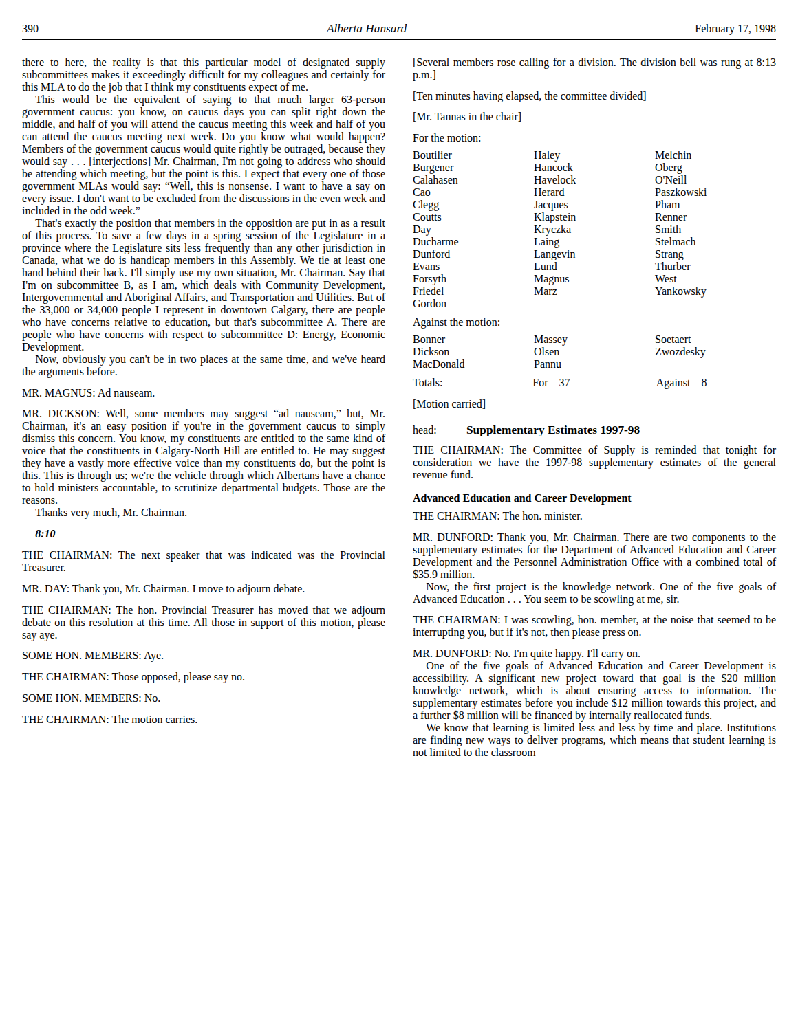390 Alberta Hansard February 17, 1998
there to here, the reality is that this particular model of designated supply subcommittees makes it exceedingly difficult for my colleagues and certainly for this MLA to do the job that I think my constituents expect of me.
This would be the equivalent of saying to that much larger 63-person government caucus: you know, on caucus days you can split right down the middle, and half of you will attend the caucus meeting this week and half of you can attend the caucus meeting next week. Do you know what would happen? Members of the government caucus would quite rightly be outraged, because they would say . . . [interjections] Mr. Chairman, I'm not going to address who should be attending which meeting, but the point is this. I expect that every one of those government MLAs would say: “Well, this is nonsense. I want to have a say on every issue. I don't want to be excluded from the discussions in the even week and included in the odd week.”
That's exactly the position that members in the opposition are put in as a result of this process. To save a few days in a spring session of the Legislature in a province where the Legislature sits less frequently than any other jurisdiction in Canada, what we do is handicap members in this Assembly. We tie at least one hand behind their back. I'll simply use my own situation, Mr. Chairman. Say that I'm on subcommittee B, as I am, which deals with Community Development, Intergovernmental and Aboriginal Affairs, and Transportation and Utilities. But of the 33,000 or 34,000 people I represent in downtown Calgary, there are people who have concerns relative to education, but that's subcommittee A. There are people who have concerns with respect to subcommittee D: Energy, Economic Development.
Now, obviously you can't be in two places at the same time, and we've heard the arguments before.
MR. MAGNUS: Ad nauseam.
MR. DICKSON: Well, some members may suggest “ad nauseam,” but, Mr. Chairman, it's an easy position if you're in the government caucus to simply dismiss this concern. You know, my constituents are entitled to the same kind of voice that the constituents in Calgary-North Hill are entitled to. He may suggest they have a vastly more effective voice than my constituents do, but the point is this. This is through us; we're the vehicle through which Albertans have a chance to hold ministers accountable, to scrutinize departmental budgets. Those are the reasons.
Thanks very much, Mr. Chairman.
8:10
THE CHAIRMAN: The next speaker that was indicated was the Provincial Treasurer.
MR. DAY: Thank you, Mr. Chairman. I move to adjourn debate.
THE CHAIRMAN: The hon. Provincial Treasurer has moved that we adjourn debate on this resolution at this time. All those in support of this motion, please say aye.
SOME HON. MEMBERS: Aye.
THE CHAIRMAN: Those opposed, please say no.
SOME HON. MEMBERS: No.
THE CHAIRMAN: The motion carries.
[Several members rose calling for a division. The division bell was rung at 8:13 p.m.]
[Ten minutes having elapsed, the committee divided]
[Mr. Tannas in the chair]
For the motion:
| Boutilier | Haley | Melchin |
| Burgener | Hancock | Oberg |
| Calahasen | Havelock | O'Neill |
| Cao | Herard | Paszkowski |
| Clegg | Jacques | Pham |
| Coutts | Klapstein | Renner |
| Day | Kryczka | Smith |
| Ducharme | Laing | Stelmach |
| Dunford | Langevin | Strang |
| Evans | Lund | Thurber |
| Forsyth | Magnus | West |
| Friedel | Marz | Yankowsky |
| Gordon | | |
Against the motion:
| Bonner | Massey | Soetaert |
| Dickson | Olsen | Zwozdesky |
| MacDonald | Pannu | |
| Totals: | For – 37 | Against – 8 |
[Motion carried]
head: Supplementary Estimates 1997-98
THE CHAIRMAN: The Committee of Supply is reminded that tonight for consideration we have the 1997-98 supplementary estimates of the general revenue fund.
Advanced Education and Career Development
THE CHAIRMAN: The hon. minister.
MR. DUNFORD: Thank you, Mr. Chairman. There are two components to the supplementary estimates for the Department of Advanced Education and Career Development and the Personnel Administration Office with a combined total of $35.9 million.
Now, the first project is the knowledge network. One of the five goals of Advanced Education . . . You seem to be scowling at me, sir.
THE CHAIRMAN: I was scowling, hon. member, at the noise that seemed to be interrupting you, but if it's not, then please press on.
MR. DUNFORD: No. I'm quite happy. I'll carry on.
One of the five goals of Advanced Education and Career Development is accessibility. A significant new project toward that goal is the $20 million knowledge network, which is about ensuring access to information. The supplementary estimates before you include $12 million towards this project, and a further $8 million will be financed by internally reallocated funds.
We know that learning is limited less and less by time and place. Institutions are finding new ways to deliver programs, which means that student learning is not limited to the classroom